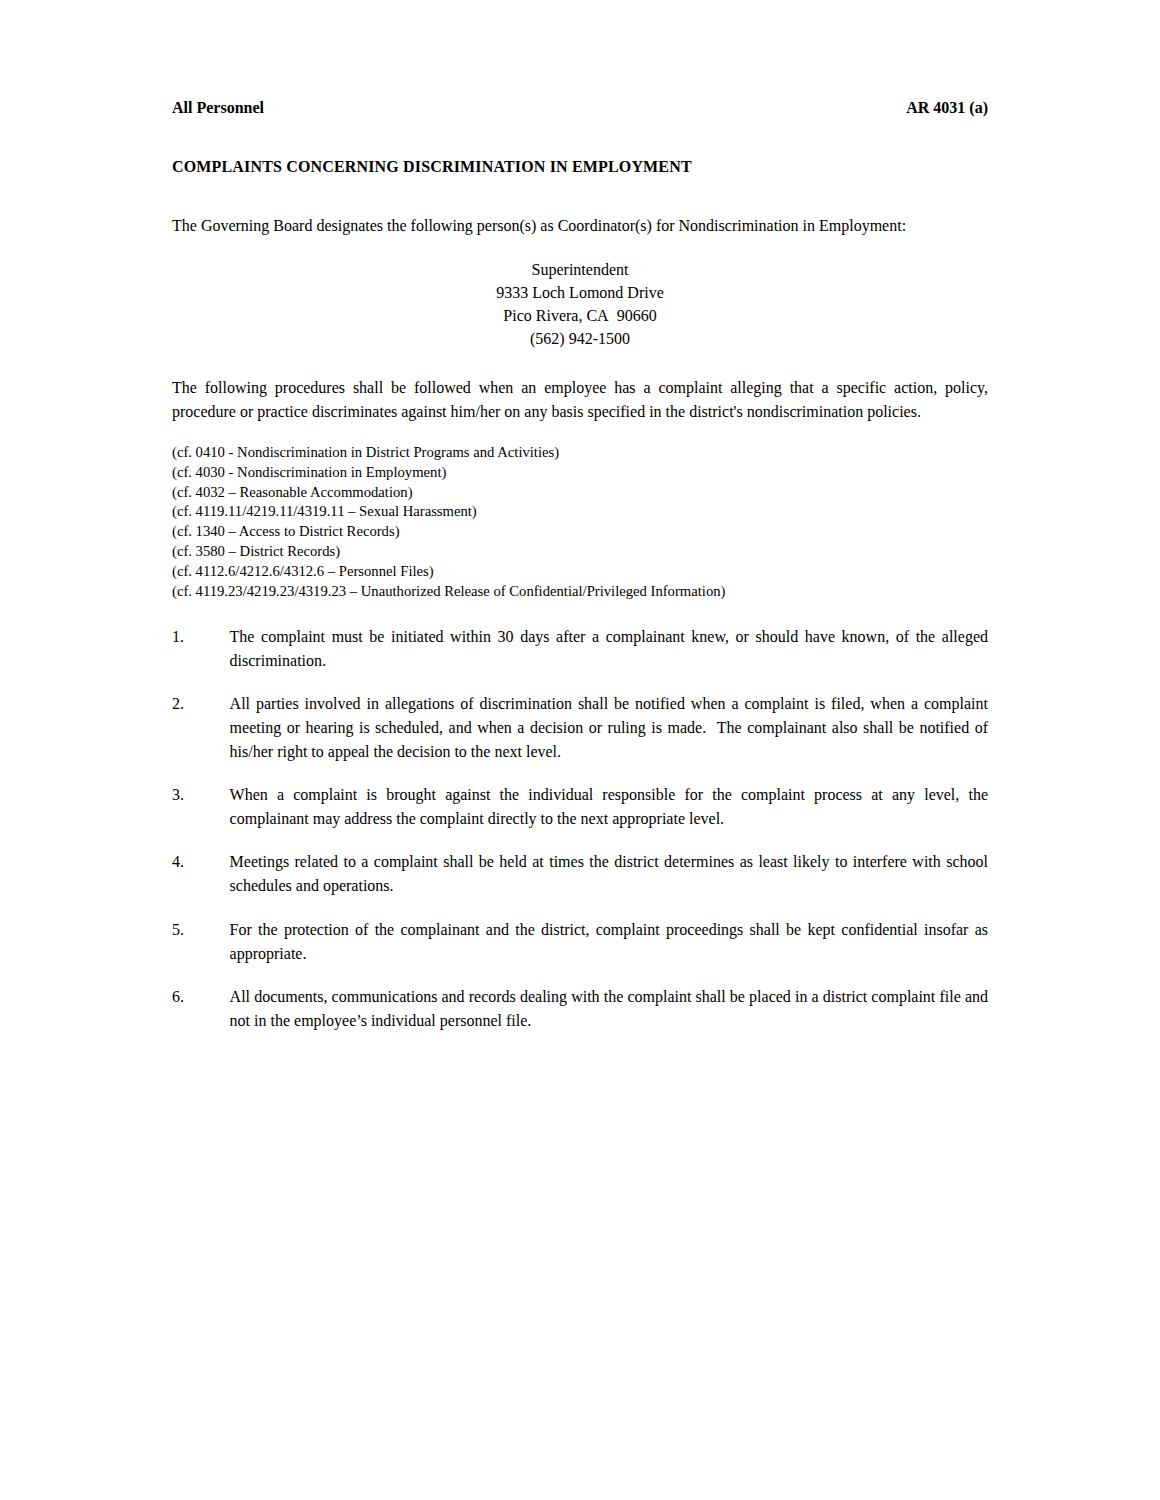All Personnel AR 4031 (a)
COMPLAINTS CONCERNING DISCRIMINATION IN EMPLOYMENT
The Governing Board designates the following person(s) as Coordinator(s) for Nondiscrimination in Employment:
Superintendent
9333 Loch Lomond Drive
Pico Rivera, CA 90660
(562) 942-1500
The following procedures shall be followed when an employee has a complaint alleging that a specific action, policy, procedure or practice discriminates against him/her on any basis specified in the district's nondiscrimination policies.
(cf. 0410 - Nondiscrimination in District Programs and Activities)
(cf. 4030 - Nondiscrimination in Employment)
(cf. 4032 – Reasonable Accommodation)
(cf. 4119.11/4219.11/4319.11 – Sexual Harassment)
(cf. 1340 – Access to District Records)
(cf. 3580 – District Records)
(cf. 4112.6/4212.6/4312.6 – Personnel Files)
(cf. 4119.23/4219.23/4319.23 – Unauthorized Release of Confidential/Privileged Information)
The complaint must be initiated within 30 days after a complainant knew, or should have known, of the alleged discrimination.
All parties involved in allegations of discrimination shall be notified when a complaint is filed, when a complaint meeting or hearing is scheduled, and when a decision or ruling is made. The complainant also shall be notified of his/her right to appeal the decision to the next level.
When a complaint is brought against the individual responsible for the complaint process at any level, the complainant may address the complaint directly to the next appropriate level.
Meetings related to a complaint shall be held at times the district determines as least likely to interfere with school schedules and operations.
For the protection of the complainant and the district, complaint proceedings shall be kept confidential insofar as appropriate.
All documents, communications and records dealing with the complaint shall be placed in a district complaint file and not in the employee’s individual personnel file.